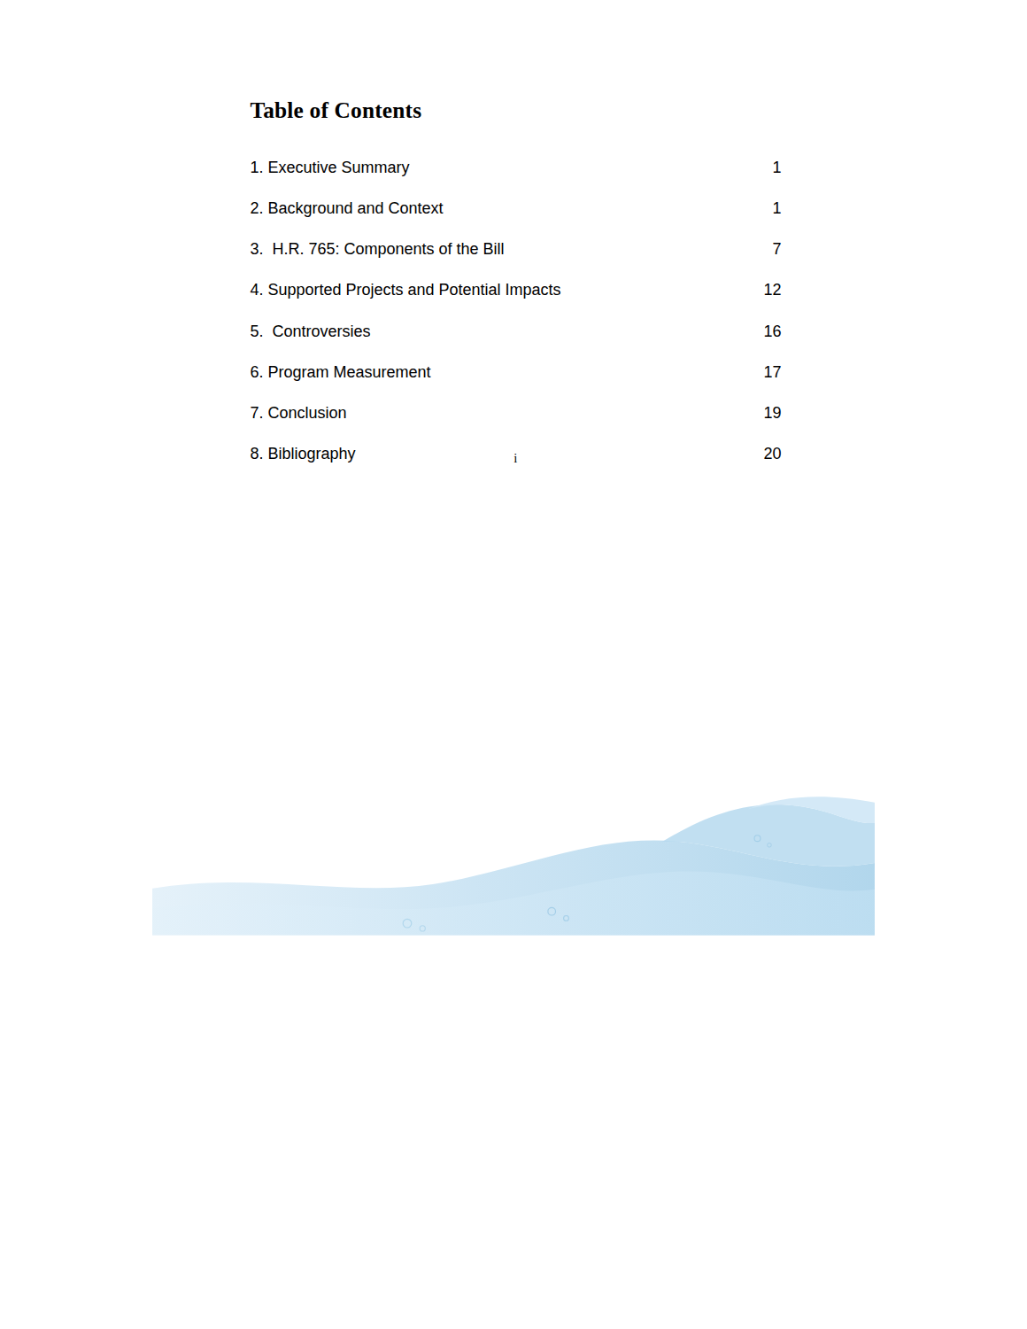Table of Contents
1. Executive Summary 1
2. Background and Context 1
3. H.R. 765: Components of the Bill 7
4. Supported Projects and Potential Impacts 12
5. Controversies 16
6. Program Measurement 17
7. Conclusion 19
8. Bibliography 20
i